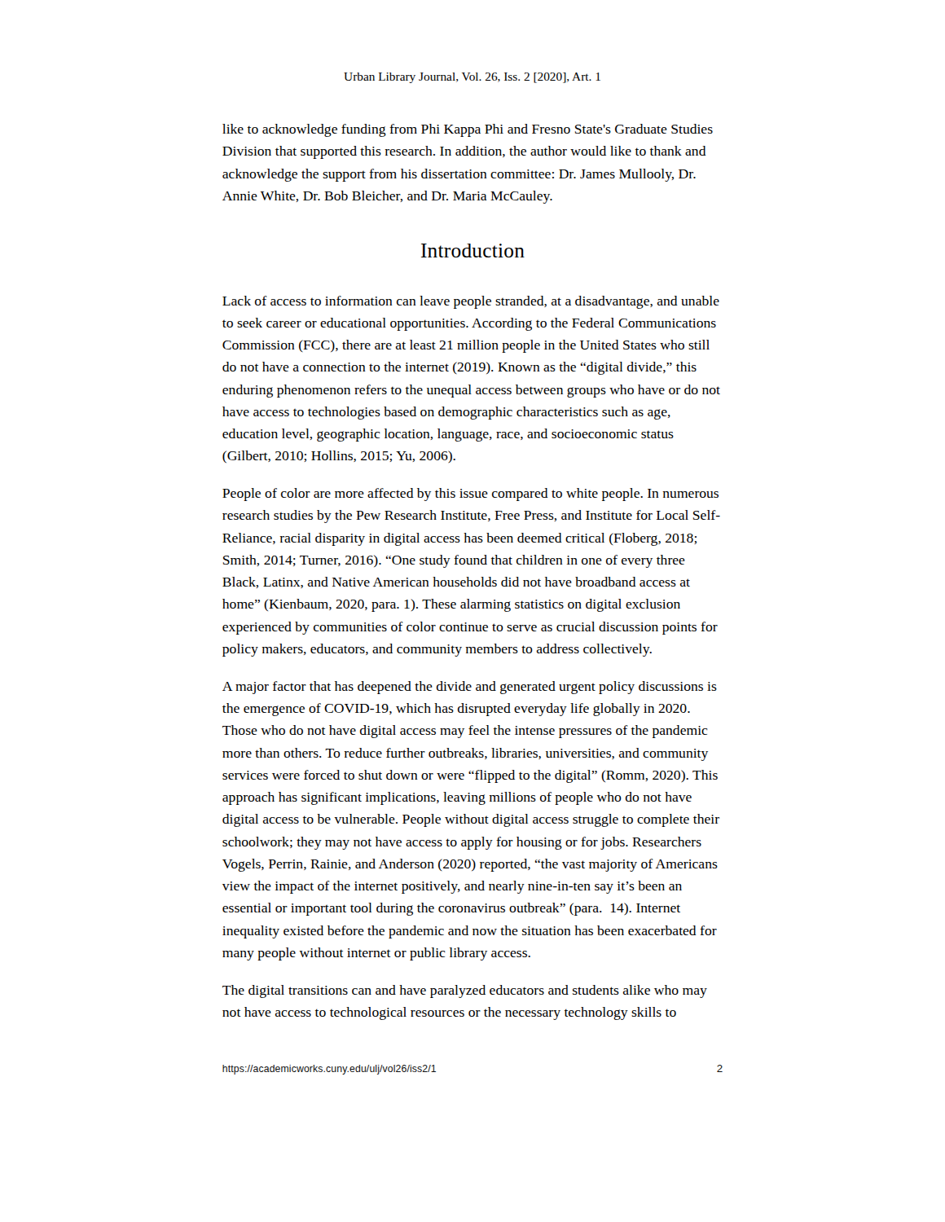Urban Library Journal, Vol. 26, Iss. 2 [2020], Art. 1
like to acknowledge funding from Phi Kappa Phi and Fresno State's Graduate Studies Division that supported this research. In addition, the author would like to thank and acknowledge the support from his dissertation committee: Dr. James Mullooly, Dr. Annie White, Dr. Bob Bleicher, and Dr. Maria McCauley.
Introduction
Lack of access to information can leave people stranded, at a disadvantage, and unable to seek career or educational opportunities. According to the Federal Communications Commission (FCC), there are at least 21 million people in the United States who still do not have a connection to the internet (2019). Known as the “digital divide,” this enduring phenomenon refers to the unequal access between groups who have or do not have access to technologies based on demographic characteristics such as age, education level, geographic location, language, race, and socioeconomic status (Gilbert, 2010; Hollins, 2015; Yu, 2006).
People of color are more affected by this issue compared to white people. In numerous research studies by the Pew Research Institute, Free Press, and Institute for Local Self-Reliance, racial disparity in digital access has been deemed critical (Floberg, 2018; Smith, 2014; Turner, 2016). “One study found that children in one of every three Black, Latinx, and Native American households did not have broadband access at home” (Kienbaum, 2020, para. 1). These alarming statistics on digital exclusion experienced by communities of color continue to serve as crucial discussion points for policy makers, educators, and community members to address collectively.
A major factor that has deepened the divide and generated urgent policy discussions is the emergence of COVID-19, which has disrupted everyday life globally in 2020. Those who do not have digital access may feel the intense pressures of the pandemic more than others. To reduce further outbreaks, libraries, universities, and community services were forced to shut down or were “flipped to the digital” (Romm, 2020). This approach has significant implications, leaving millions of people who do not have digital access to be vulnerable. People without digital access struggle to complete their schoolwork; they may not have access to apply for housing or for jobs. Researchers Vogels, Perrin, Rainie, and Anderson (2020) reported, “the vast majority of Americans view the impact of the internet positively, and nearly nine-in-ten say it’s been an essential or important tool during the coronavirus outbreak” (para. 14). Internet inequality existed before the pandemic and now the situation has been exacerbated for many people without internet or public library access.
The digital transitions can and have paralyzed educators and students alike who may not have access to technological resources or the necessary technology skills to
https://academicworks.cuny.edu/ulj/vol26/iss2/1 2